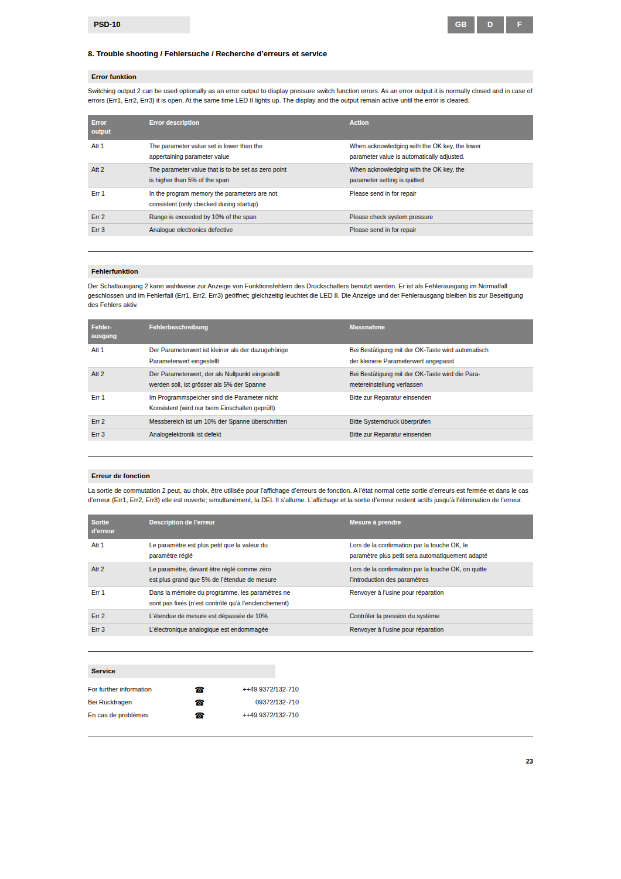PSD-10
GB D F
8. Trouble shooting / Fehlersuche / Recherche d’erreurs et service
Error funktion
Switching output 2 can be used optionally as an error output to display pressure switch function errors. As an error output it is normally closed and in case of errors (Err1, Err2, Err3) it is open. At the same time LED II lights up. The display and the output remain active until the error is cleared.
| Error output | Error description | Action |
| --- | --- | --- |
| Att 1 | The parameter value set is lower than the | When acknowledging with the OK key, the lower |
| | appertaining parameter value | parameter value is automatically adjusted. |
| Att 2 | The parameter value that is to be set as zero point | When acknowledging with the OK key, the |
| | is higher than 5% of the span | parameter setting is quitted |
| Err 1 | In the program memory the parameters are not | Please send in for repair |
| | consistent (only checked during startup) | |
| Err 2 | Range is exceeded by 10% of the span | Please check system pressure |
| Err 3 | Analogue electronics defective | Please send in for repair |
Fehlerfunktion
Der Schaltausgang 2 kann wahlweise zur Anzeige von Funktionsfehlern des Druckschalters benutzt werden. Er ist als Fehlerausgang im Normalfall geschlossen und im Fehlerfall (Err1, Err2, Err3) geöffnet; gleichzeitig leuchtet die LED II. Die Anzeige und der Fehlerausgang bleiben bis zur Beseitigung des Fehlers aktiv.
| Fehler- ausgang | Fehlerbeschreibung | Massnahme |
| --- | --- | --- |
| Att 1 | Der Parameterwert ist kleiner als der dazugehörige | Bei Bestätigung mit der OK-Taste wird automatisch |
| | Parameterwert eingestellt | der kleinere Parameterwert angepasst |
| Att 2 | Der Parameterwert, der als Nullpunkt eingestellt | Bei Bestätigung mit der OK-Taste wird die Para- |
| | werden soll, ist grösser als 5% der Spanne | metereinstellung verlassen |
| Err 1 | Im Programmspeicher sind die Parameter nicht | Bitte zur Reparatur einsenden |
| | Konsistent (wird nur beim Einschalten geprüft) | |
| Err 2 | Messbereich ist um 10% der Spanne überschritten | Bitte Systemdruck überprüfen |
| Err 3 | Analogelektronik ist defekt | Bitte zur Reparatur einsenden |
Erreur de fonction
La sortie de commutation 2 peut, au choix, être utilisée pour l’affichage d’erreurs de fonction. A l’état normal cette sortie d’erreurs est fermée et dans le cas d’erreur (Err1, Err2, Err3) elle est ouverte; simultanément, la DEL II s’allume. L’affichage et la sortie d’erreur restent actifs jusqu’à l’élimination de l’erreur.
| Sortie d’erreur | Description de l’erreur | Mesure à prendre |
| --- | --- | --- |
| Att 1 | Le paramètre est plus petit que la valeur du | Lors de la confirmation par la touche OK, le |
| | paramètre réglé | paramètre plus petit sera automatiquement adapté |
| Att 2 | Le paramètre, devant être réglé comme zéro | Lors de la confirmation par la touche OK, on quitte |
| | est plus grand que 5% de l’étendue de mesure | l’introduction des paramètres |
| Err 1 | Dans la mémoire du programme, les paramètres ne | Renvoyer à l’usine pour réparation |
| | sont pas fixés (n’est contrôlé qu’à l’enclenchement) | |
| Err 2 | L’étendue de mesure est dépassée de 10% | Contrôler la pression du système |
| Err 3 | L’électronique analogique est endommagée | Renvoyer à l’usine pour réparation |
Service
For further information
☎
++49 9372/132-710
Bei Rückfragen
☎
09372/132-710
En cas de problèmes
☎
++49 9372/132-710
23